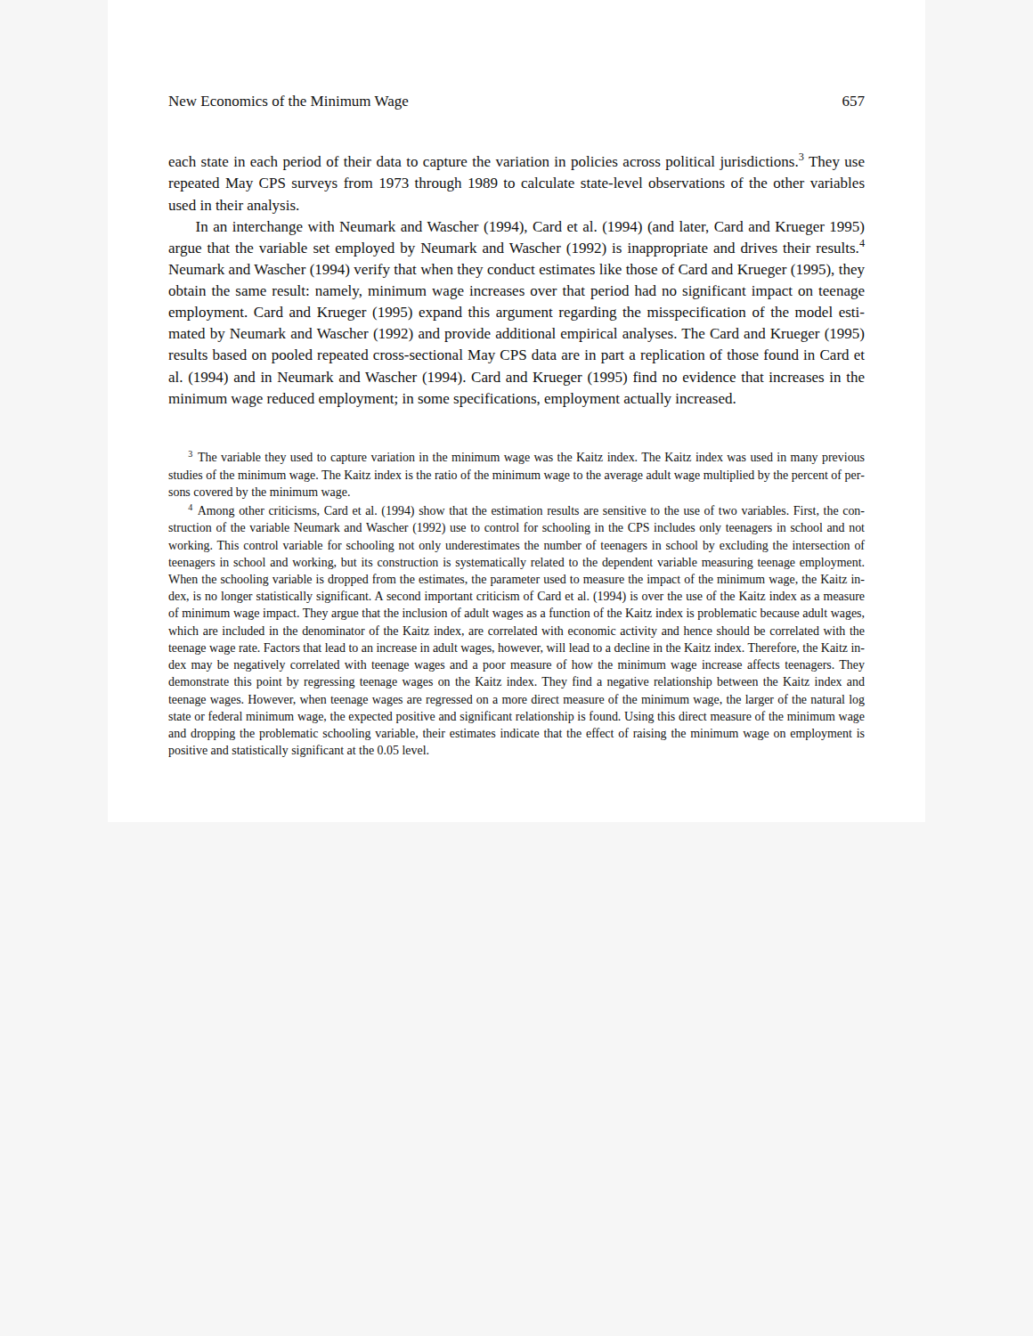New Economics of the Minimum Wage 657
each state in each period of their data to capture the variation in policies across political jurisdictions.3 They use repeated May CPS surveys from 1973 through 1989 to calculate state-level observations of the other variables used in their analysis.
In an interchange with Neumark and Wascher (1994), Card et al. (1994) (and later, Card and Krueger 1995) argue that the variable set employed by Neumark and Wascher (1992) is inappropriate and drives their results.4 Neumark and Wascher (1994) verify that when they conduct estimates like those of Card and Krueger (1995), they obtain the same result: namely, minimum wage increases over that period had no significant impact on teenage employment. Card and Krueger (1995) expand this argument regarding the misspecification of the model estimated by Neumark and Wascher (1992) and provide additional empirical analyses. The Card and Krueger (1995) results based on pooled repeated cross-sectional May CPS data are in part a replication of those found in Card et al. (1994) and in Neumark and Wascher (1994). Card and Krueger (1995) find no evidence that increases in the minimum wage reduced employment; in some specifications, employment actually increased.
3 The variable they used to capture variation in the minimum wage was the Kaitz index. The Kaitz index was used in many previous studies of the minimum wage. The Kaitz index is the ratio of the minimum wage to the average adult wage multiplied by the percent of persons covered by the minimum wage.
4 Among other criticisms, Card et al. (1994) show that the estimation results are sensitive to the use of two variables. First, the construction of the variable Neumark and Wascher (1992) use to control for schooling in the CPS includes only teenagers in school and not working. This control variable for schooling not only underestimates the number of teenagers in school by excluding the intersection of teenagers in school and working, but its construction is systematically related to the dependent variable measuring teenage employment. When the schooling variable is dropped from the estimates, the parameter used to measure the impact of the minimum wage, the Kaitz index, is no longer statistically significant. A second important criticism of Card et al. (1994) is over the use of the Kaitz index as a measure of minimum wage impact. They argue that the inclusion of adult wages as a function of the Kaitz index is problematic because adult wages, which are included in the denominator of the Kaitz index, are correlated with economic activity and hence should be correlated with the teenage wage rate. Factors that lead to an increase in adult wages, however, will lead to a decline in the Kaitz index. Therefore, the Kaitz index may be negatively correlated with teenage wages and a poor measure of how the minimum wage increase affects teenagers. They demonstrate this point by regressing teenage wages on the Kaitz index. They find a negative relationship between the Kaitz index and teenage wages. However, when teenage wages are regressed on a more direct measure of the minimum wage, the larger of the natural log state or federal minimum wage, the expected positive and significant relationship is found. Using this direct measure of the minimum wage and dropping the problematic schooling variable, their estimates indicate that the effect of raising the minimum wage on employment is positive and statistically significant at the 0.05 level.